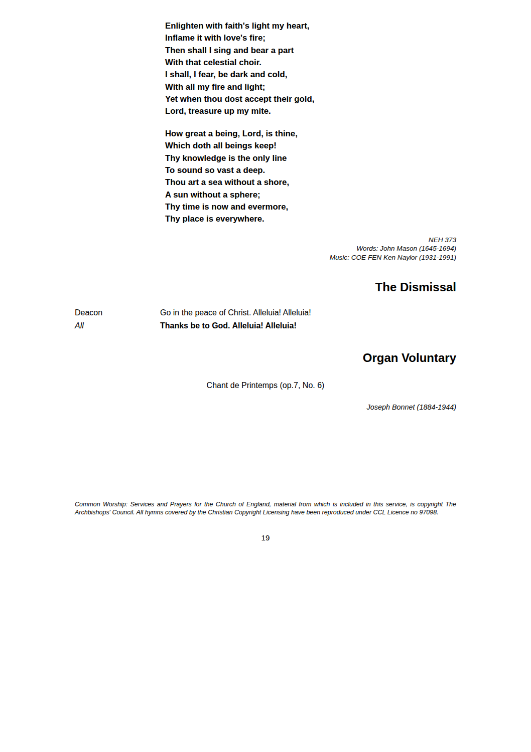Enlighten with faith's light my heart,
Inflame it with love's fire;
Then shall I sing and bear a part
With that celestial choir.
I shall, I fear, be dark and cold,
With all my fire and light;
Yet when thou dost accept their gold,
Lord, treasure up my mite.
How great a being, Lord, is thine,
Which doth all beings keep!
Thy knowledge is the only line
To sound so vast a deep.
Thou art a sea without a shore,
A sun without a sphere;
Thy time is now and evermore,
Thy place is everywhere.
NEH 373
Words: John Mason (1645-1694)
Music: COE FEN Ken Naylor (1931-1991)
The Dismissal
| Deacon | Go in the peace of Christ. Alleluia! Alleluia! |
| All | Thanks be to God. Alleluia! Alleluia! |
Organ Voluntary
Chant de Printemps (op.7, No. 6)
Joseph Bonnet (1884-1944)
Common Worship: Services and Prayers for the Church of England, material from which is included in this service, is copyright The Archbishops' Council. All hymns covered by the Christian Copyright Licensing have been reproduced under CCL Licence no 97098.
19